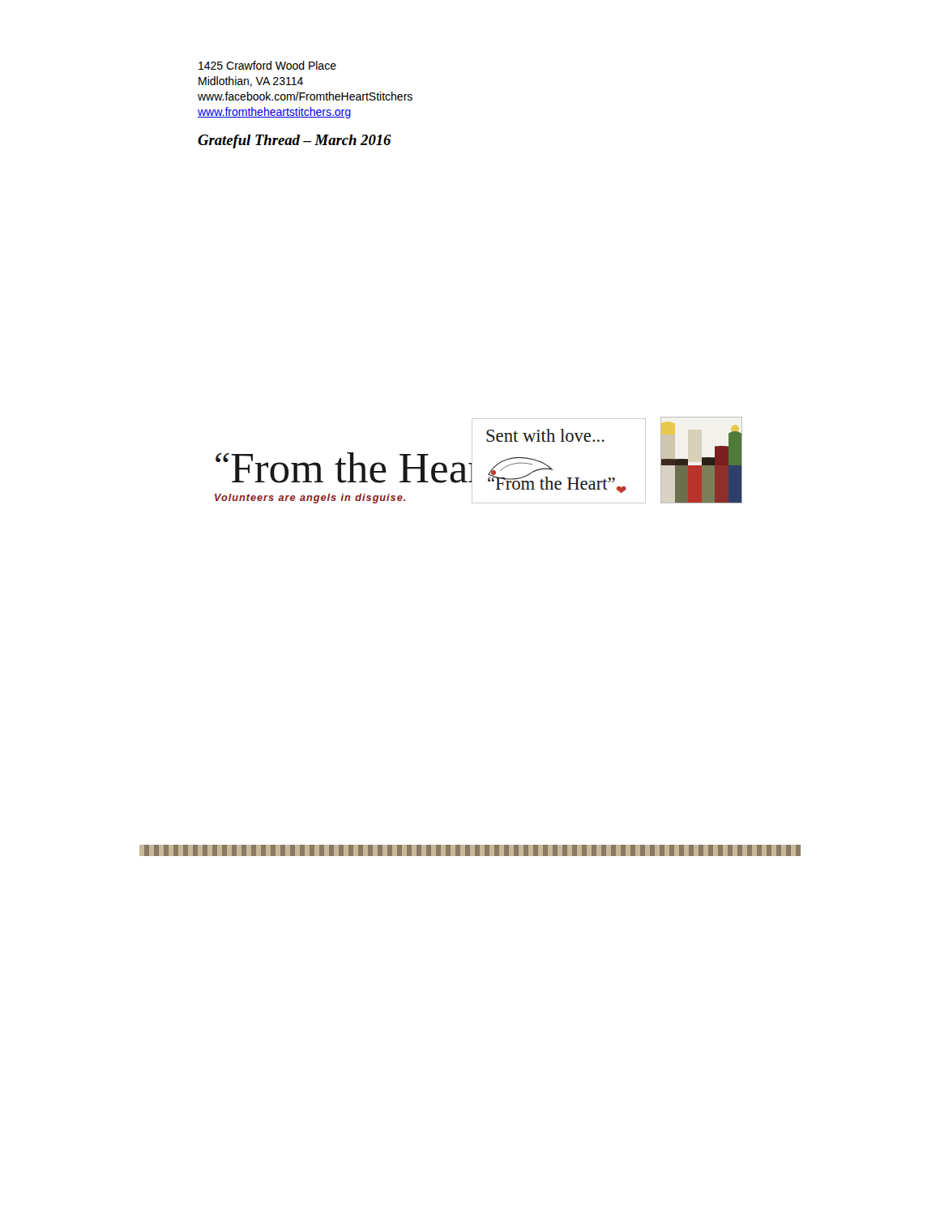1425 Crawford Wood Place
Midlothian, VA 23114
www.facebook.com/FromtheHeartStitchers
www.fromtheheartstitchers.org
Grateful Thread – March 2016
“From the Heart”
Volunteers are angels in disguise.
Sent with love...
“From the Heart”❤